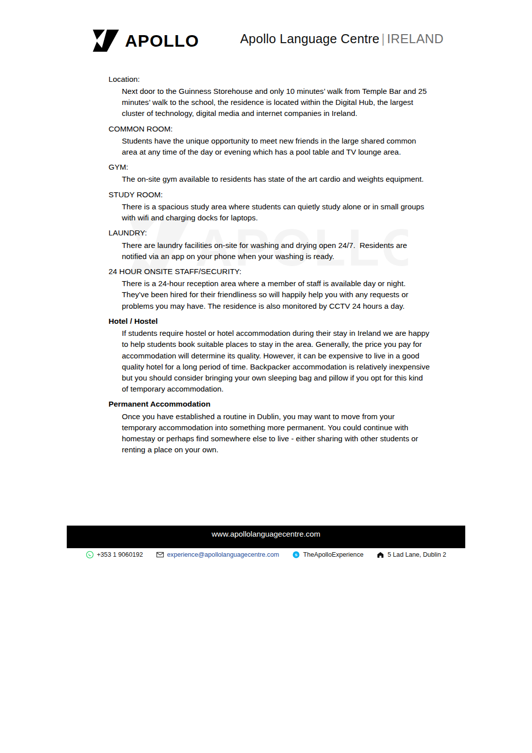APOLLO
Apollo Language Centre|IRELAND
APOLLO
Location:
Next door to the Guinness Storehouse and only 10 minutes’ walk from Temple Bar and 25 minutes’ walk to the school, the residence is located within the Digital Hub, the largest cluster of technology, digital media and internet companies in Ireland.
COMMON ROOM:
Students have the unique opportunity to meet new friends in the large shared common area at any time of the day or evening which has a pool table and TV lounge area.
GYM:
The on-site gym available to residents has state of the art cardio and weights equipment.
STUDY ROOM:
There is a spacious study area where students can quietly study alone or in small groups with wifi and charging docks for laptops.
LAUNDRY:
There are laundry facilities on-site for washing and drying open 24/7. Residents are notified via an app on your phone when your washing is ready.
24 HOUR ONSITE STAFF/SECURITY:
There is a 24-hour reception area where a member of staff is available day or night. They’ve been hired for their friendliness so will happily help you with any requests or problems you may have. The residence is also monitored by CCTV 24 hours a day.
Hotel / Hostel
If students require hostel or hotel accommodation during their stay in Ireland we are happy to help students book suitable places to stay in the area. Generally, the price you pay for accommodation will determine its quality. However, it can be expensive to live in a good quality hotel for a long period of time. Backpacker accommodation is relatively inexpensive but you should consider bringing your own sleeping bag and pillow if you opt for this kind of temporary accommodation.
Permanent Accommodation
Once you have established a routine in Dublin, you may want to move from your temporary accommodation into something more permanent. You could continue with homestay or perhaps find somewhere else to live - either sharing with other students or renting a place on your own.
www.apollolanguagecentre.com
+353 1 9060192
experience@apollolanguagecentre.com
S TheApolloExperience
5 Lad Lane, Dublin 2